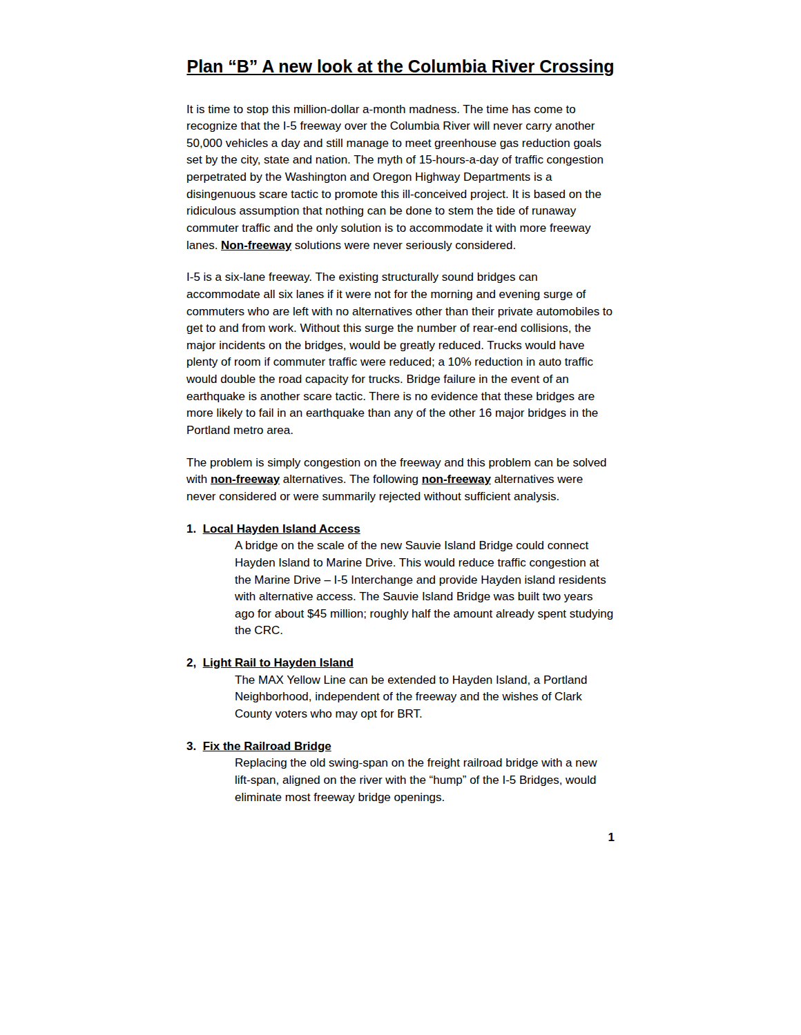Plan “B” A new look at the Columbia River Crossing
It is time to stop this million-dollar a-month madness. The time has come to recognize that the I-5 freeway over the Columbia River will never carry another 50,000 vehicles a day and still manage to meet greenhouse gas reduction goals set by the city, state and nation. The myth of 15-hours-a-day of traffic congestion perpetrated by the Washington and Oregon Highway Departments is a disingenuous scare tactic to promote this ill-conceived project. It is based on the ridiculous assumption that nothing can be done to stem the tide of runaway commuter traffic and the only solution is to accommodate it with more freeway lanes. Non-freeway solutions were never seriously considered.
I-5 is a six-lane freeway. The existing structurally sound bridges can accommodate all six lanes if it were not for the morning and evening surge of commuters who are left with no alternatives other than their private automobiles to get to and from work. Without this surge the number of rear-end collisions, the major incidents on the bridges, would be greatly reduced. Trucks would have plenty of room if commuter traffic were reduced; a 10% reduction in auto traffic would double the road capacity for trucks. Bridge failure in the event of an earthquake is another scare tactic. There is no evidence that these bridges are more likely to fail in an earthquake than any of the other 16 major bridges in the Portland metro area.
The problem is simply congestion on the freeway and this problem can be solved with non-freeway alternatives. The following non-freeway alternatives were never considered or were summarily rejected without sufficient analysis.
1. Local Hayden Island Access
A bridge on the scale of the new Sauvie Island Bridge could connect Hayden Island to Marine Drive. This would reduce traffic congestion at the Marine Drive – I-5 Interchange and provide Hayden island residents with alternative access. The Sauvie Island Bridge was built two years ago for about $45 million; roughly half the amount already spent studying the CRC.
2, Light Rail to Hayden Island
The MAX Yellow Line can be extended to Hayden Island, a Portland Neighborhood, independent of the freeway and the wishes of Clark County voters who may opt for BRT.
3. Fix the Railroad Bridge
Replacing the old swing-span on the freight railroad bridge with a new lift-span, aligned on the river with the “hump” of the I-5 Bridges, would eliminate most freeway bridge openings.
1